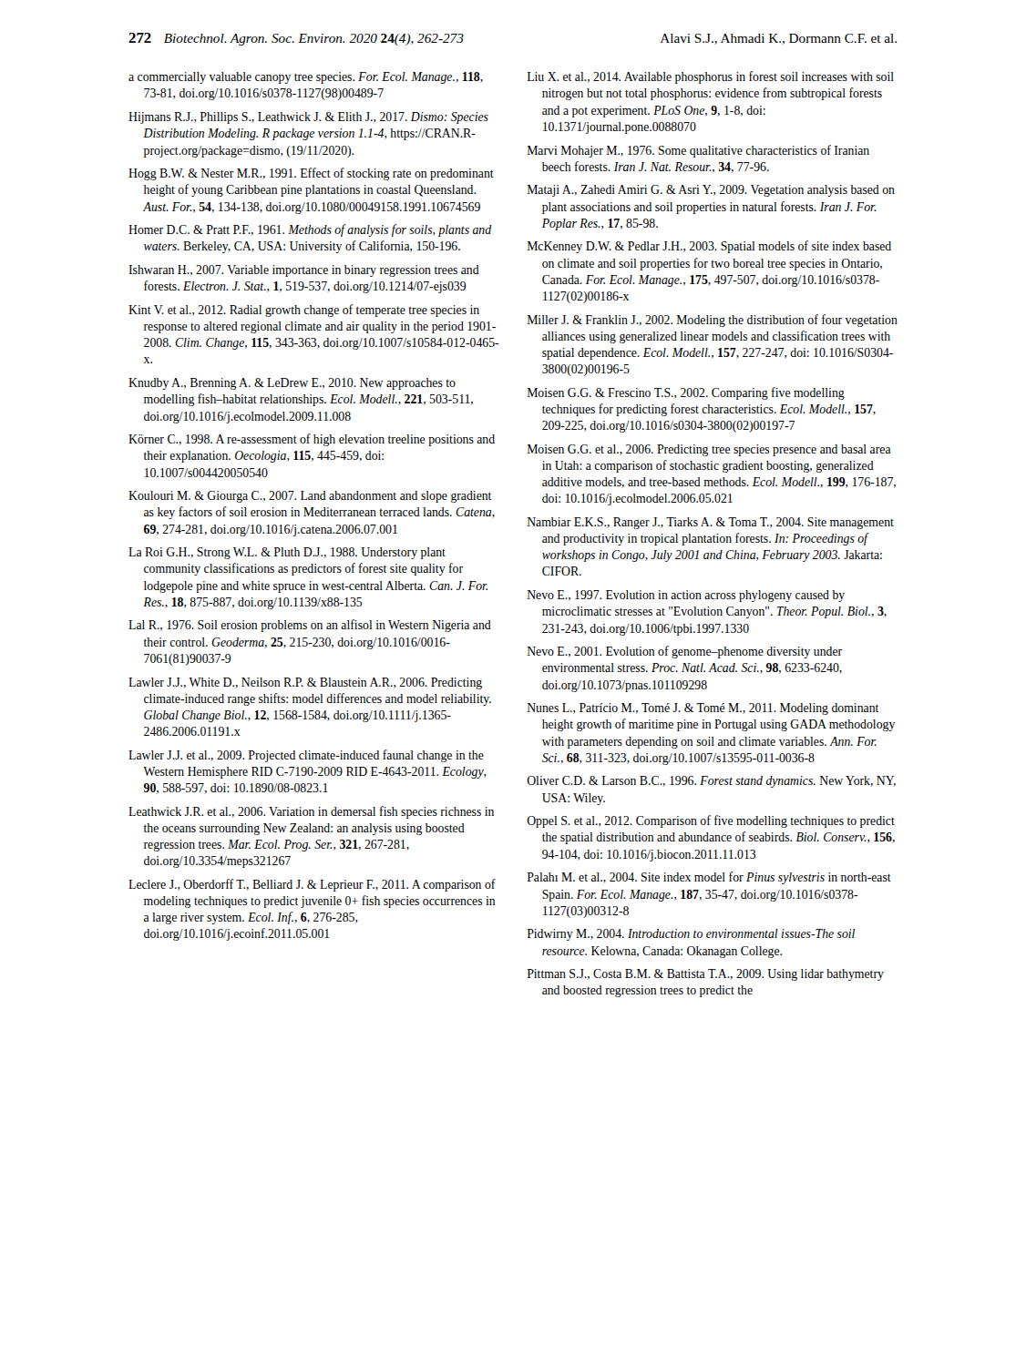272 Biotechnol. Agron. Soc. Environ. 2020 24(4), 262-273 Alavi S.J., Ahmadi K., Dormann C.F. et al.
a commercially valuable canopy tree species. For. Ecol. Manage., 118, 73-81, doi.org/10.1016/s0378-1127(98)00489-7
Hijmans R.J., Phillips S., Leathwick J. & Elith J., 2017. Dismo: Species Distribution Modeling. R package version 1.1-4, https://CRAN.R-project.org/package=dismo, (19/11/2020).
Hogg B.W. & Nester M.R., 1991. Effect of stocking rate on predominant height of young Caribbean pine plantations in coastal Queensland. Aust. For., 54, 134-138, doi.org/10.1080/00049158.1991.10674569
Homer D.C. & Pratt P.F., 1961. Methods of analysis for soils, plants and waters. Berkeley, CA, USA: University of California, 150-196.
Ishwaran H., 2007. Variable importance in binary regression trees and forests. Electron. J. Stat., 1, 519-537, doi.org/10.1214/07-ejs039
Kint V. et al., 2012. Radial growth change of temperate tree species in response to altered regional climate and air quality in the period 1901-2008. Clim. Change, 115, 343-363, doi.org/10.1007/s10584-012-0465-x.
Knudby A., Brenning A. & LeDrew E., 2010. New approaches to modelling fish–habitat relationships. Ecol. Modell., 221, 503-511, doi.org/10.1016/j.ecolmodel.2009.11.008
Körner C., 1998. A re-assessment of high elevation treeline positions and their explanation. Oecologia, 115, 445-459, doi: 10.1007/s004420050540
Koulouri M. & Giourga C., 2007. Land abandonment and slope gradient as key factors of soil erosion in Mediterranean terraced lands. Catena, 69, 274-281, doi.org/10.1016/j.catena.2006.07.001
La Roi G.H., Strong W.L. & Pluth D.J., 1988. Understory plant community classifications as predictors of forest site quality for lodgepole pine and white spruce in west-central Alberta. Can. J. For. Res., 18, 875-887, doi.org/10.1139/x88-135
Lal R., 1976. Soil erosion problems on an alfisol in Western Nigeria and their control. Geoderma, 25, 215-230, doi.org/10.1016/0016-7061(81)90037-9
Lawler J.J., White D., Neilson R.P. & Blaustein A.R., 2006. Predicting climate‑induced range shifts: model differences and model reliability. Global Change Biol., 12, 1568-1584, doi.org/10.1111/j.1365-2486.2006.01191.x
Lawler J.J. et al., 2009. Projected climate-induced faunal change in the Western Hemisphere RID C-7190-2009 RID E-4643-2011. Ecology, 90, 588-597, doi: 10.1890/08-0823.1
Leathwick J.R. et al., 2006. Variation in demersal fish species richness in the oceans surrounding New Zealand: an analysis using boosted regression trees. Mar. Ecol. Prog. Ser., 321, 267-281, doi.org/10.3354/meps321267
Leclere J., Oberdorff T., Belliard J. & Leprieur F., 2011. A comparison of modeling techniques to predict juvenile 0+ fish species occurrences in a large river system. Ecol. Inf., 6, 276-285, doi.org/10.1016/j.ecoinf.2011.05.001
Liu X. et al., 2014. Available phosphorus in forest soil increases with soil nitrogen but not total phosphorus: evidence from subtropical forests and a pot experiment. PLoS One, 9, 1-8, doi: 10.1371/journal.pone.0088070
Marvi Mohajer M., 1976. Some qualitative characteristics of Iranian beech forests. Iran J. Nat. Resour., 34, 77-96.
Mataji A., Zahedi Amiri G. & Asri Y., 2009. Vegetation analysis based on plant associations and soil properties in natural forests. Iran J. For. Poplar Res., 17, 85-98.
McKenney D.W. & Pedlar J.H., 2003. Spatial models of site index based on climate and soil properties for two boreal tree species in Ontario, Canada. For. Ecol. Manage., 175, 497-507, doi.org/10.1016/s0378-1127(02)00186-x
Miller J. & Franklin J., 2002. Modeling the distribution of four vegetation alliances using generalized linear models and classification trees with spatial dependence. Ecol. Modell., 157, 227-247, doi: 10.1016/S0304-3800(02)00196-5
Moisen G.G. & Frescino T.S., 2002. Comparing five modelling techniques for predicting forest characteristics. Ecol. Modell., 157, 209-225, doi.org/10.1016/s0304-3800(02)00197-7
Moisen G.G. et al., 2006. Predicting tree species presence and basal area in Utah: a comparison of stochastic gradient boosting, generalized additive models, and tree-based methods. Ecol. Modell., 199, 176-187, doi: 10.1016/j.ecolmodel.2006.05.021
Nambiar E.K.S., Ranger J., Tiarks A. & Toma T., 2004. Site management and productivity in tropical plantation forests. In: Proceedings of workshops in Congo, July 2001 and China, February 2003. Jakarta: CIFOR.
Nevo E., 1997. Evolution in action across phylogeny caused by microclimatic stresses at "Evolution Canyon". Theor. Popul. Biol., 3, 231-243, doi.org/10.1006/tpbi.1997.1330
Nevo E., 2001. Evolution of genome–phenome diversity under environmental stress. Proc. Natl. Acad. Sci., 98, 6233-6240, doi.org/10.1073/pnas.101109298
Nunes L., Patrício M., Tomé J. & Tomé M., 2011. Modeling dominant height growth of maritime pine in Portugal using GADA methodology with parameters depending on soil and climate variables. Ann. For. Sci., 68, 311-323, doi.org/10.1007/s13595-011-0036-8
Oliver C.D. & Larson B.C., 1996. Forest stand dynamics. New York, NY, USA: Wiley.
Oppel S. et al., 2012. Comparison of five modelling techniques to predict the spatial distribution and abundance of seabirds. Biol. Conserv., 156, 94-104, doi: 10.1016/j.biocon.2011.11.013
Palahı M. et al., 2004. Site index model for Pinus sylvestris in north-east Spain. For. Ecol. Manage., 187, 35-47, doi.org/10.1016/s0378-1127(03)00312-8
Pidwirny M., 2004. Introduction to environmental issues-The soil resource. Kelowna, Canada: Okanagan College.
Pittman S.J., Costa B.M. & Battista T.A., 2009. Using lidar bathymetry and boosted regression trees to predict the